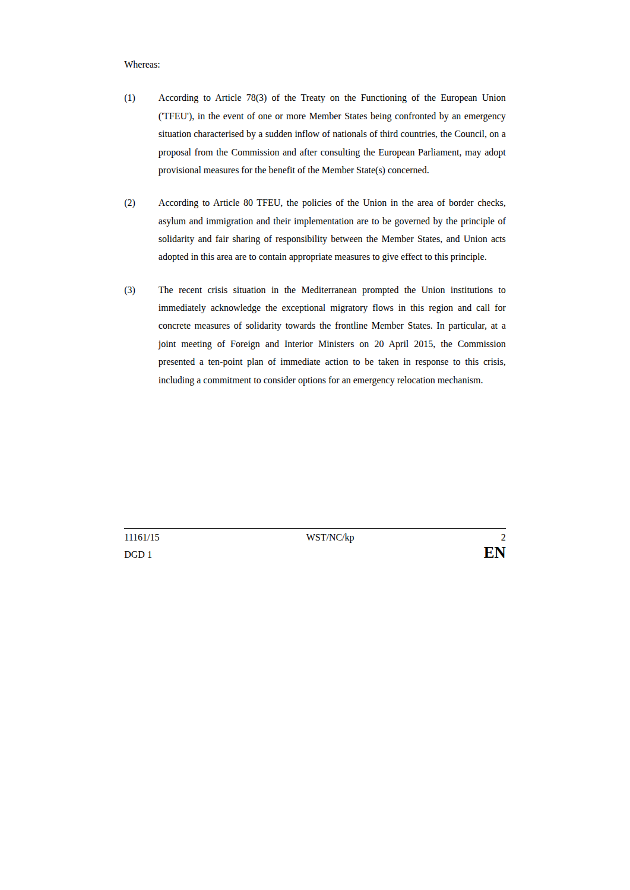Whereas:
(1) According to Article 78(3) of the Treaty on the Functioning of the European Union ('TFEU'), in the event of one or more Member States being confronted by an emergency situation characterised by a sudden inflow of nationals of third countries, the Council, on a proposal from the Commission and after consulting the European Parliament, may adopt provisional measures for the benefit of the Member State(s) concerned.
(2) According to Article 80 TFEU, the policies of the Union in the area of border checks, asylum and immigration and their implementation are to be governed by the principle of solidarity and fair sharing of responsibility between the Member States, and Union acts adopted in this area are to contain appropriate measures to give effect to this principle.
(3) The recent crisis situation in the Mediterranean prompted the Union institutions to immediately acknowledge the exceptional migratory flows in this region and call for concrete measures of solidarity towards the frontline Member States. In particular, at a joint meeting of Foreign and Interior Ministers on 20 April 2015, the Commission presented a ten-point plan of immediate action to be taken in response to this crisis, including a commitment to consider options for an emergency relocation mechanism.
11161/15
WST/NC/kp
2
DGD 1
EN